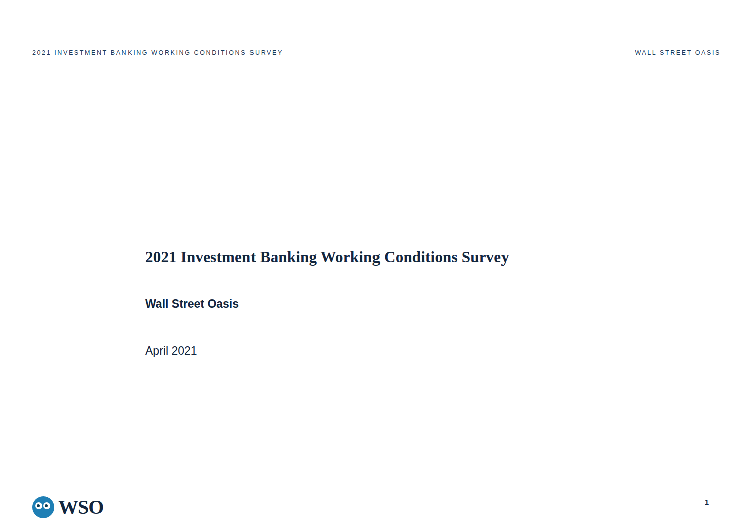2021 INVESTMENT BANKING WORKING CONDITIONS SURVEY
WALL STREET OASIS
2021 Investment Banking Working Conditions Survey
Wall Street Oasis
April 2021
WSO
1